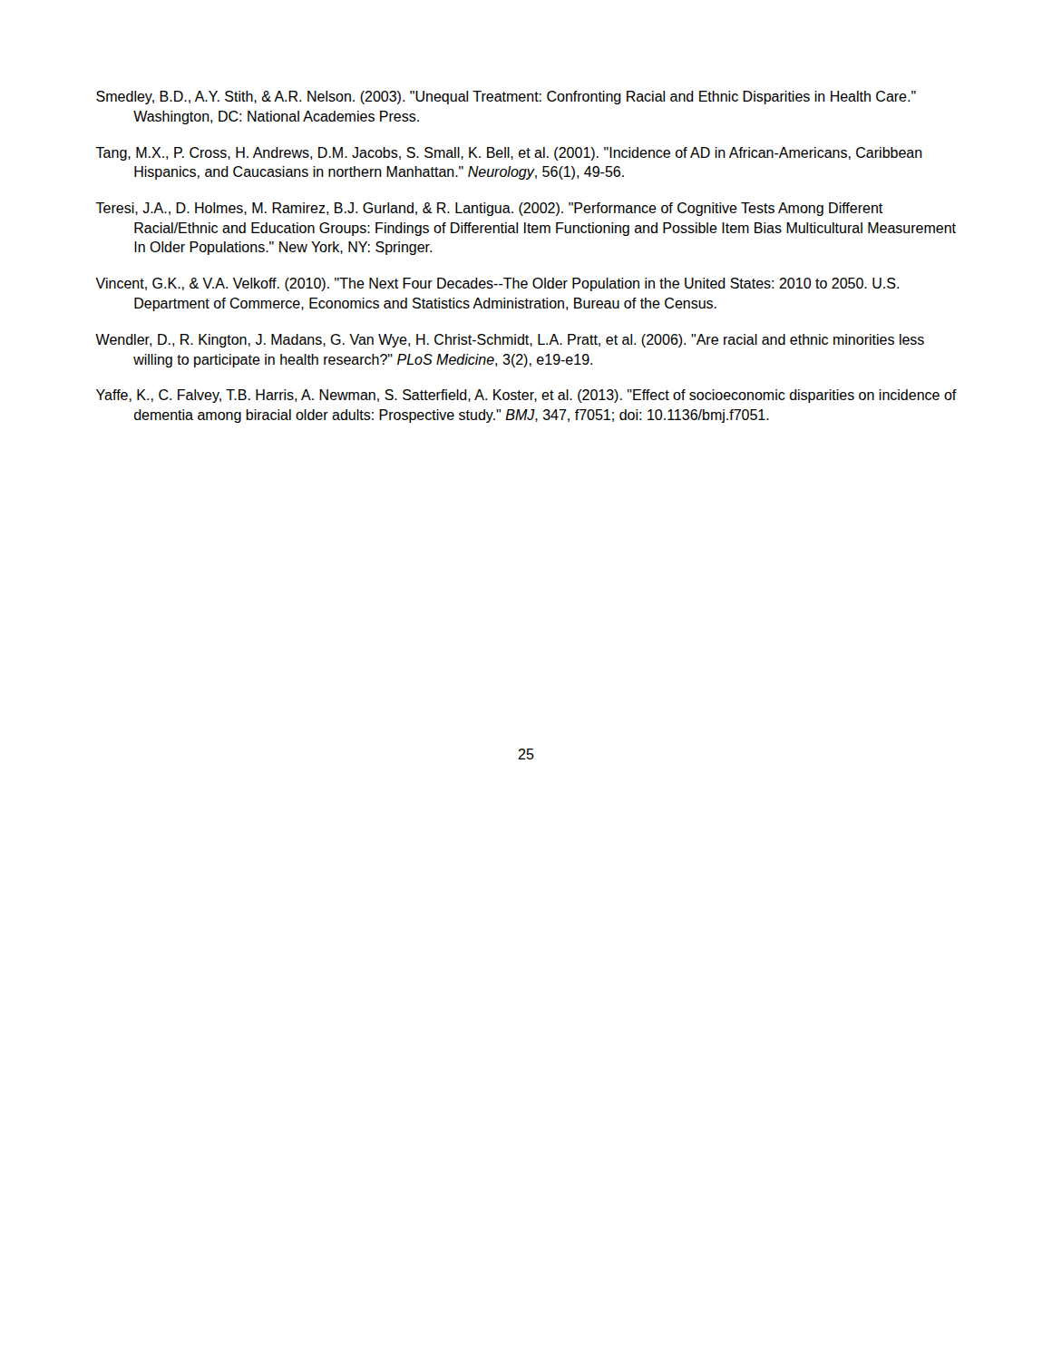Smedley, B.D., A.Y. Stith, & A.R. Nelson. (2003). "Unequal Treatment: Confronting Racial and Ethnic Disparities in Health Care." Washington, DC: National Academies Press.
Tang, M.X., P. Cross, H. Andrews, D.M. Jacobs, S. Small, K. Bell, et al. (2001). "Incidence of AD in African-Americans, Caribbean Hispanics, and Caucasians in northern Manhattan." Neurology, 56(1), 49-56.
Teresi, J.A., D. Holmes, M. Ramirez, B.J. Gurland, & R. Lantigua. (2002). "Performance of Cognitive Tests Among Different Racial/Ethnic and Education Groups: Findings of Differential Item Functioning and Possible Item Bias Multicultural Measurement In Older Populations." New York, NY: Springer.
Vincent, G.K., & V.A. Velkoff. (2010). "The Next Four Decades--The Older Population in the United States: 2010 to 2050. U.S. Department of Commerce, Economics and Statistics Administration, Bureau of the Census.
Wendler, D., R. Kington, J. Madans, G. Van Wye, H. Christ-Schmidt, L.A. Pratt, et al. (2006). "Are racial and ethnic minorities less willing to participate in health research?" PLoS Medicine, 3(2), e19-e19.
Yaffe, K., C. Falvey, T.B. Harris, A. Newman, S. Satterfield, A. Koster, et al. (2013). "Effect of socioeconomic disparities on incidence of dementia among biracial older adults: Prospective study." BMJ, 347, f7051; doi: 10.1136/bmj.f7051.
25